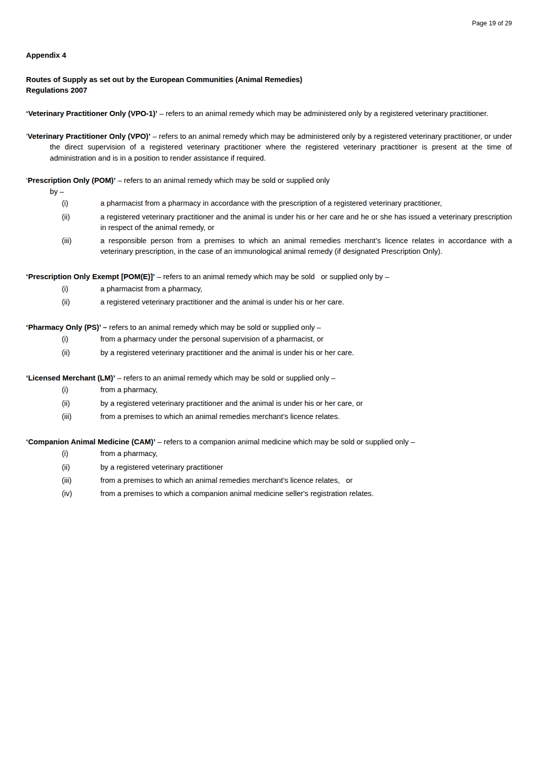Page 19 of 29
Appendix 4
Routes of Supply as set out by the European Communities (Animal Remedies)
Regulations 2007
‘Veterinary Practitioner Only (VPO-1)’ – refers to an animal remedy which may be administered only by a registered veterinary practitioner.
‘Veterinary Practitioner Only (VPO)’ – refers to an animal remedy which may be administered only by a registered veterinary practitioner, or under the direct supervision of a registered veterinary practitioner where the registered veterinary practitioner is present at the time of administration and is in a position to render assistance if required.
‘Prescription Only (POM)’ – refers to an animal remedy which may be sold or supplied only
by –
| (i) | a pharmacist from a pharmacy in accordance with the prescription of a registered veterinary practitioner, |
| (ii) | a registered veterinary practitioner and the animal is under his or her care and he or she has issued a veterinary prescription in respect of the animal remedy, or |
| (iii) | a responsible person from a premises to which an animal remedies merchant’s licence relates in accordance with a veterinary prescription, in the case of an immunological animal remedy (if designated Prescription Only). |
‘Prescription Only Exempt [POM(E)]’ – refers to an animal remedy which may be sold or supplied only by –
| (i) | a pharmacist from a pharmacy, |
| (ii) | a registered veterinary practitioner and the animal is under his or her care. |
‘Pharmacy Only (PS)’ – refers to an animal remedy which may be sold or supplied only –
| (i) | from a pharmacy under the personal supervision of a pharmacist, or |
| (ii) | by a registered veterinary practitioner and the animal is under his or her care. |
‘Licensed Merchant (LM)’ – refers to an animal remedy which may be sold or supplied only –
| (i) | from a pharmacy, |
| (ii) | by a registered veterinary practitioner and the animal is under his or her care, or |
| (iii) | from a premises to which an animal remedies merchant’s licence relates. |
‘Companion Animal Medicine (CAM)’ – refers to a companion animal medicine which may be sold or supplied only –
| (i) | from a pharmacy, |
| (ii) | by a registered veterinary practitioner |
| (iii) | from a premises to which an animal remedies merchant’s licence relates, or |
| (iv) | from a premises to which a companion animal medicine seller's registration relates. |